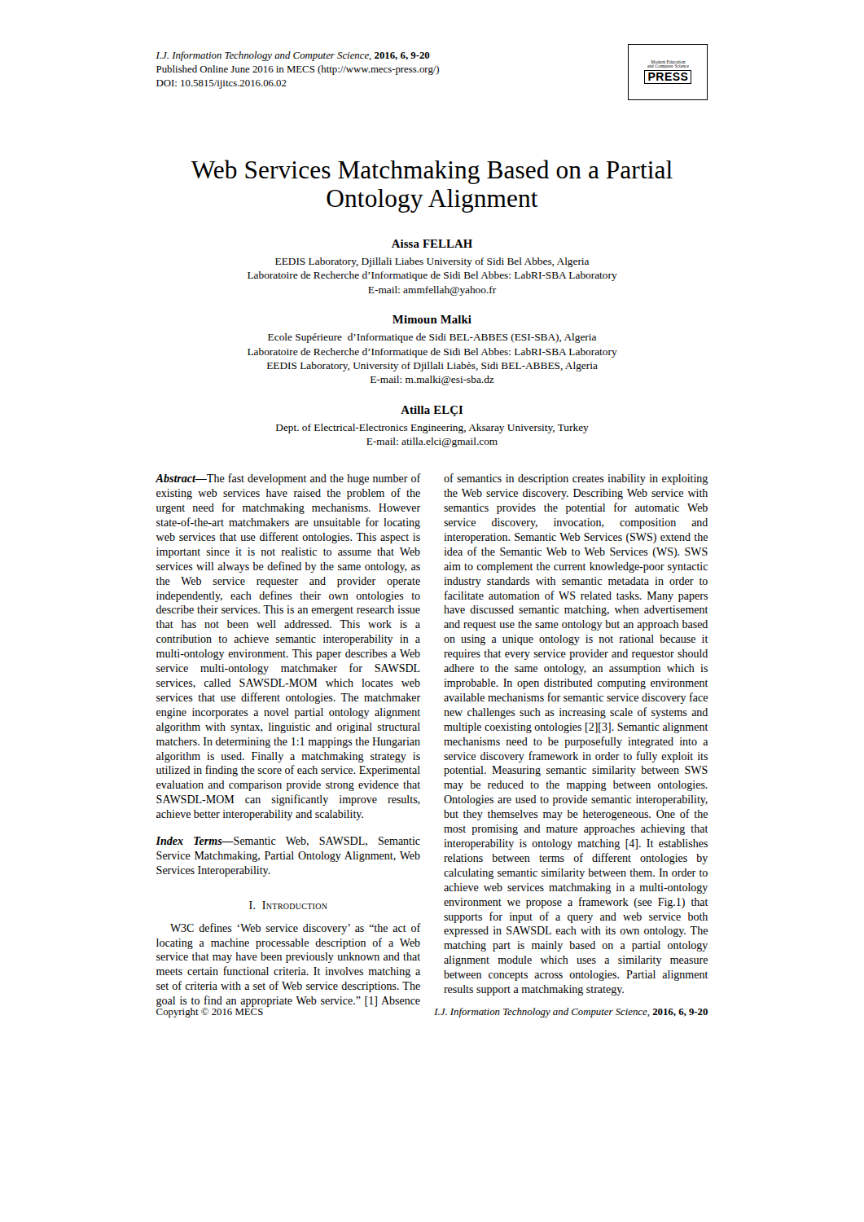I.J. Information Technology and Computer Science, 2016, 6, 9-20
Published Online June 2016 in MECS (http://www.mecs-press.org/)
DOI: 10.5815/ijitcs.2016.06.02
Modern Education
and Computer Science
PRESS
Web Services Matchmaking Based on a Partial
Ontology Alignment
Aissa FELLAH
EEDIS Laboratory, Djillali Liabes University of Sidi Bel Abbes, Algeria
Laboratoire de Recherche d’Informatique de Sidi Bel Abbes: LabRI-SBA Laboratory
E-mail: ammfellah@yahoo.fr
Mimoun Malki
Ecole Supérieure d’Informatique de Sidi BEL-ABBES (ESI-SBA), Algeria
Laboratoire de Recherche d’Informatique de Sidi Bel Abbes: LabRI-SBA Laboratory
EEDIS Laboratory, University of Djillali Liabès, Sidi BEL-ABBES, Algeria
E-mail: m.malki@esi-sba.dz
Atilla ELÇI
Dept. of Electrical-Electronics Engineering, Aksaray University, Turkey
E-mail: atilla.elci@gmail.com
Abstract—The fast development and the huge number of existing web services have raised the problem of the urgent need for matchmaking mechanisms. However state-of-the-art matchmakers are unsuitable for locating web services that use different ontologies. This aspect is important since it is not realistic to assume that Web services will always be defined by the same ontology, as the Web service requester and provider operate independently, each defines their own ontologies to describe their services. This is an emergent research issue that has not been well addressed. This work is a contribution to achieve semantic interoperability in a multi-ontology environment. This paper describes a Web service multi-ontology matchmaker for SAWSDL services, called SAWSDL-MOM which locates web services that use different ontologies. The matchmaker engine incorporates a novel partial ontology alignment algorithm with syntax, linguistic and original structural matchers. In determining the 1:1 mappings the Hungarian algorithm is used. Finally a matchmaking strategy is utilized in finding the score of each service. Experimental evaluation and comparison provide strong evidence that SAWSDL-MOM can significantly improve results, achieve better interoperability and scalability.
Index Terms—Semantic Web, SAWSDL, Semantic Service Matchmaking, Partial Ontology Alignment, Web Services Interoperability.
I. Introduction
W3C defines ‘Web service discovery’ as “the act of locating a machine processable description of a Web service that may have been previously unknown and that meets certain functional criteria. It involves matching a set of criteria with a set of Web service descriptions. The goal is to find an appropriate Web service.” [1] Absence of semantics in description creates inability in exploiting the Web service discovery. Describing Web service with semantics provides the potential for automatic Web service discovery, invocation, composition and interoperation. Semantic Web Services (SWS) extend the idea of the Semantic Web to Web Services (WS). SWS aim to complement the current knowledge-poor syntactic industry standards with semantic metadata in order to facilitate automation of WS related tasks. Many papers have discussed semantic matching, when advertisement and request use the same ontology but an approach based on using a unique ontology is not rational because it requires that every service provider and requestor should adhere to the same ontology, an assumption which is improbable. In open distributed computing environment available mechanisms for semantic service discovery face new challenges such as increasing scale of systems and multiple coexisting ontologies [2][3]. Semantic alignment mechanisms need to be purposefully integrated into a service discovery framework in order to fully exploit its potential. Measuring semantic similarity between SWS may be reduced to the mapping between ontologies. Ontologies are used to provide semantic interoperability, but they themselves may be heterogeneous. One of the most promising and mature approaches achieving that interoperability is ontology matching [4]. It establishes relations between terms of different ontologies by calculating semantic similarity between them. In order to achieve web services matchmaking in a multi-ontology environment we propose a framework (see Fig.1) that supports for input of a query and web service both expressed in SAWSDL each with its own ontology. The matching part is mainly based on a partial ontology alignment module which uses a similarity measure between concepts across ontologies. Partial alignment results support a matchmaking strategy.
Copyright © 2016 MECS
I.J. Information Technology and Computer Science, 2016, 6, 9-20